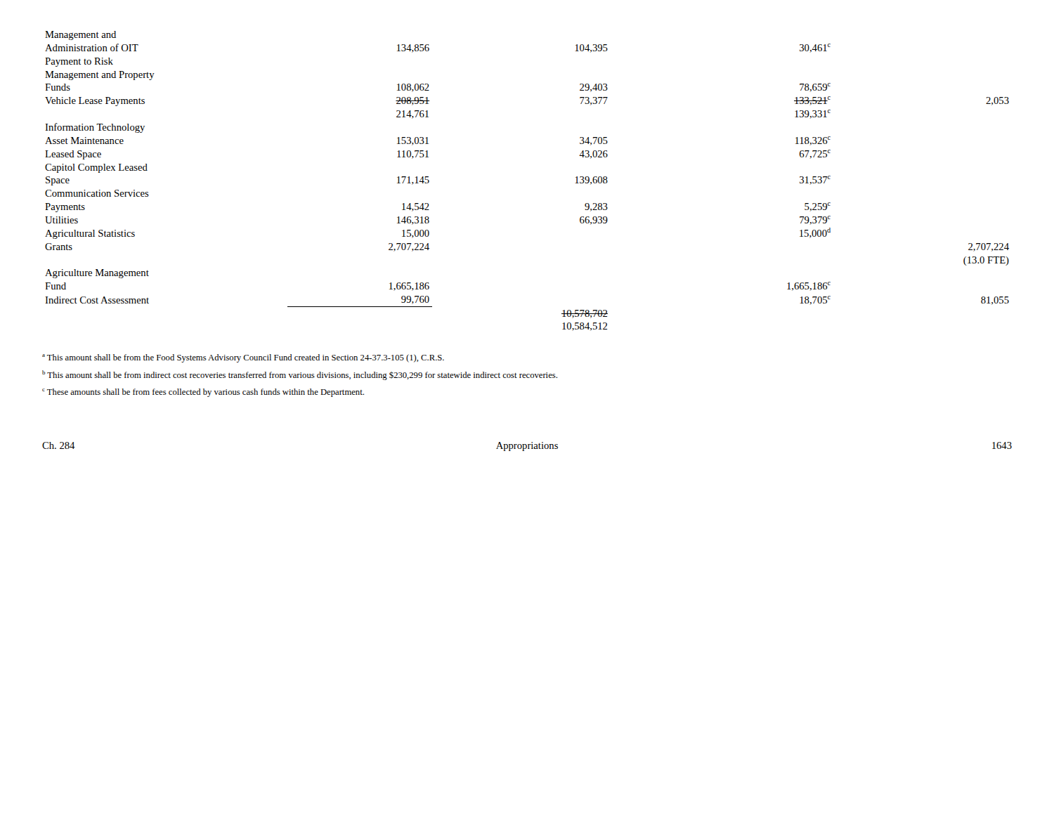| Management and | | | | |
| Administration of OIT | 134,856 | 104,395 | 30,461 c | |
| Payment to Risk | | | | |
| Management and Property | | | | |
| Funds | 108,062 | 29,403 | 78,659 c | |
| Vehicle Lease Payments | 208,951 | 73,377 | 133,521 c | 2,053 |
| | 214,761 | | 139,331 c | |
| Information Technology | | | | |
| Asset Maintenance | 153,031 | 34,705 | 118,326 c | |
| Leased Space | 110,751 | 43,026 | 67,725 c | |
| Capitol Complex Leased | | | | |
| Space | 171,145 | 139,608 | 31,537 c | |
| Communication Services | | | | |
| Payments | 14,542 | 9,283 | 5,259 c | |
| Utilities | 146,318 | 66,939 | 79,379 c | |
| Agricultural Statistics | 15,000 | | 15,000 d | |
| Grants | 2,707,224 | | | 2,707,224 |
| | | | | (13.0 FTE) |
| Agriculture Management | | | | |
| Fund | 1,665,186 | | 1,665,186 c | |
| Indirect Cost Assessment | 99,760 | | 18,705 c | 81,055 |
| | | 10,578,702 | | |
| | | 10,584,512 | | |
a This amount shall be from the Food Systems Advisory Council Fund created in Section 24-37.3-105 (1), C.R.S.
b This amount shall be from indirect cost recoveries transferred from various divisions, including $230,299 for statewide indirect cost recoveries.
c These amounts shall be from fees collected by various cash funds within the Department.
Ch. 284
Appropriations
1643